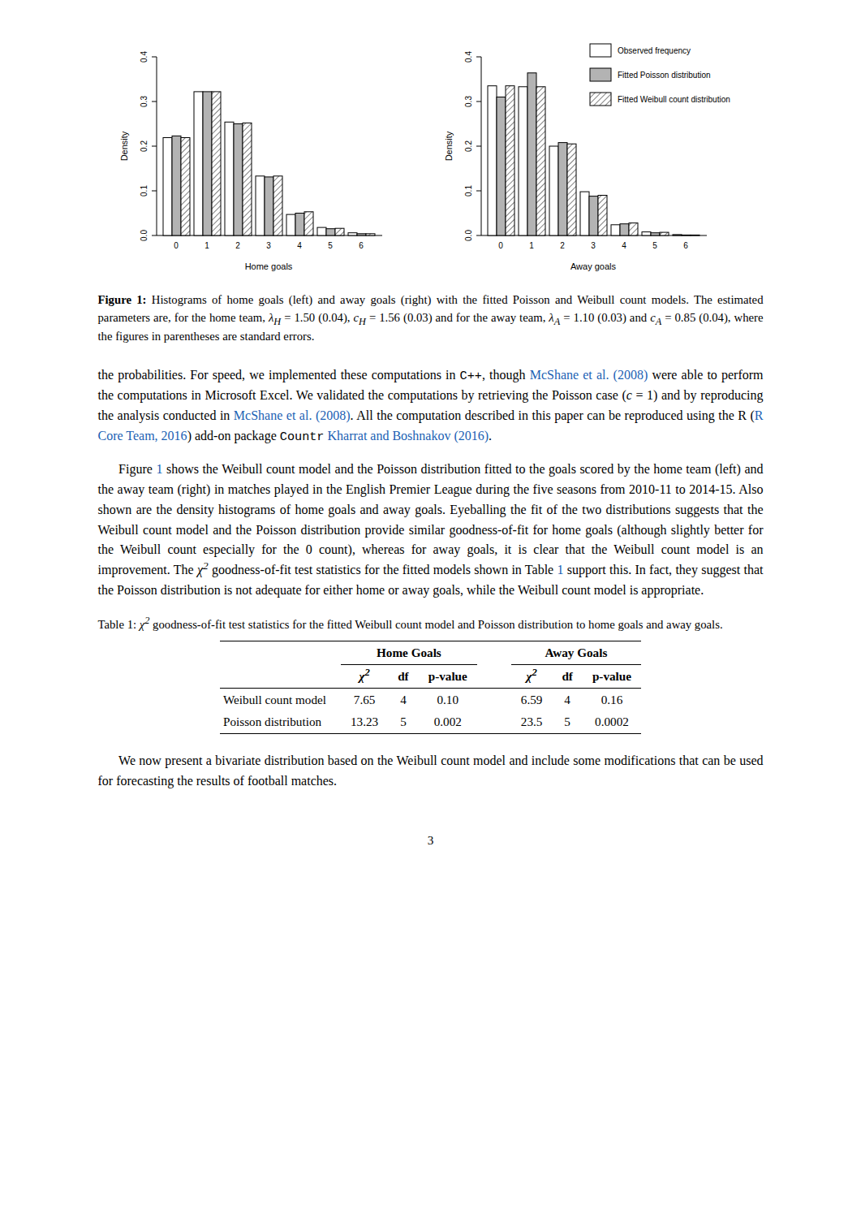0.0 0.1 0.2 0.3 0.4 Density Home goals 0 1 2 3 4 5 6 0.0 0.1 0.2 0.3 0.4 Density Away goals 0 1 2 3 4 5 6 Observed frequency Fitted Poisson distribution Fitted Weibull count distribution
Figure 1: Histograms of home goals (left) and away goals (right) with the fitted Poisson and Weibull count models. The estimated parameters are, for the home team, λH = 1.50 (0.04), cH = 1.56 (0.03) and for the away team, λA = 1.10 (0.03) and cA = 0.85 (0.04), where the figures in parentheses are standard errors.
the probabilities. For speed, we implemented these computations in C++, though McShane et al. (2008) were able to perform the computations in Microsoft Excel. We validated the computations by retrieving the Poisson case (c = 1) and by reproducing the analysis conducted in McShane et al. (2008). All the computation described in this paper can be reproduced using the R (R Core Team, 2016) add-on package Countr Kharrat and Boshnakov (2016).
Figure 1 shows the Weibull count model and the Poisson distribution fitted to the goals scored by the home team (left) and the away team (right) in matches played in the English Premier League during the five seasons from 2010-11 to 2014-15. Also shown are the density histograms of home goals and away goals. Eyeballing the fit of the two distributions suggests that the Weibull count model and the Poisson distribution provide similar goodness-of-fit for home goals (although slightly better for the Weibull count especially for the 0 count), whereas for away goals, it is clear that the Weibull count model is an improvement. The χ2 goodness-of-fit test statistics for the fitted models shown in Table 1 support this. In fact, they suggest that the Poisson distribution is not adequate for either home or away goals, while the Weibull count model is appropriate.
Table 1: χ2 goodness-of-fit test statistics for the fitted Weibull count model and Poisson distribution to home goals and away goals.
| | Home Goals | | Away Goals |
| | χ 2 | df | p-value | | χ 2 | df | p-value |
| Weibull count model | 7.65 | 4 | 0.10 | | 6.59 | 4 | 0.16 |
| Poisson distribution | 13.23 | 5 | 0.002 | | 23.5 | 5 | 0.0002 |
We now present a bivariate distribution based on the Weibull count model and include some modifications that can be used for forecasting the results of football matches.
3